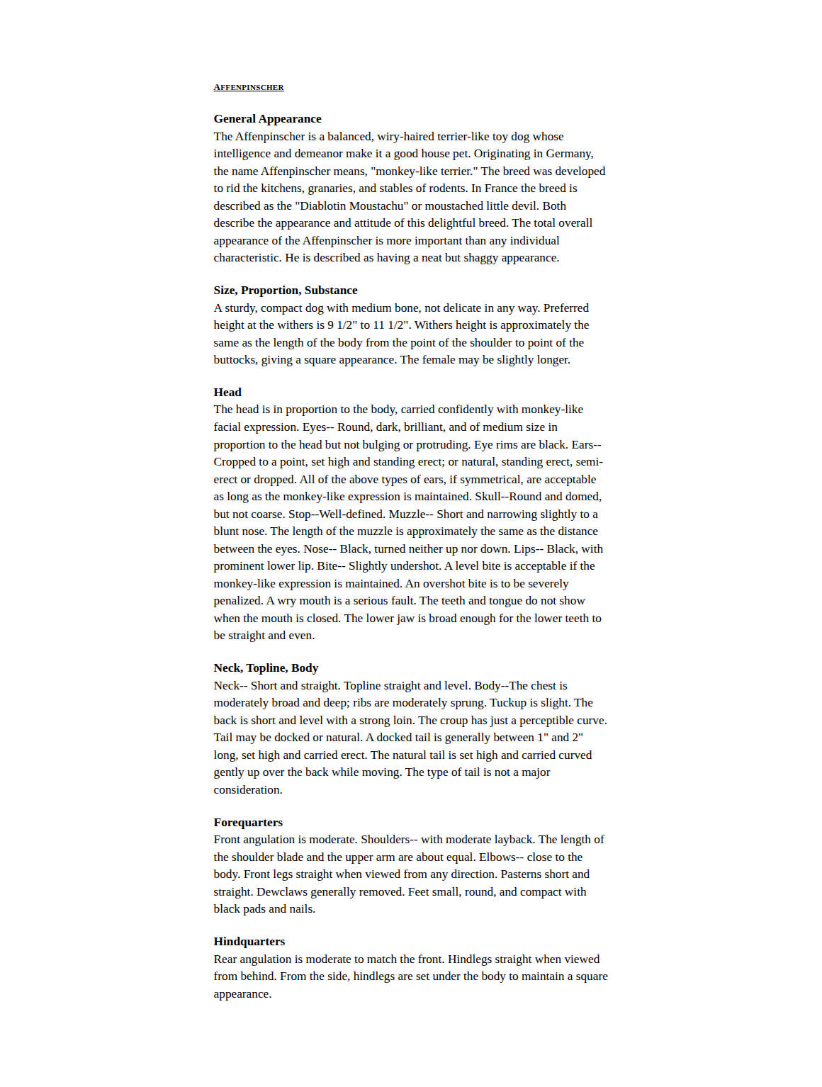Affenpinscher
General Appearance
The Affenpinscher is a balanced, wiry-haired terrier-like toy dog whose intelligence and demeanor make it a good house pet. Originating in Germany, the name Affenpinscher means, "monkey-like terrier." The breed was developed to rid the kitchens, granaries, and stables of rodents. In France the breed is described as the "Diablotin Moustachu" or moustached little devil. Both describe the appearance and attitude of this delightful breed. The total overall appearance of the Affenpinscher is more important than any individual characteristic. He is described as having a neat but shaggy appearance.
Size, Proportion, Substance
A sturdy, compact dog with medium bone, not delicate in any way. Preferred height at the withers is 9 1/2" to 11 1/2". Withers height is approximately the same as the length of the body from the point of the shoulder to point of the buttocks, giving a square appearance. The female may be slightly longer.
Head
The head is in proportion to the body, carried confidently with monkey-like facial expression. Eyes-- Round, dark, brilliant, and of medium size in proportion to the head but not bulging or protruding. Eye rims are black. Ears-- Cropped to a point, set high and standing erect; or natural, standing erect, semi-erect or dropped. All of the above types of ears, if symmetrical, are acceptable as long as the monkey-like expression is maintained. Skull--Round and domed, but not coarse. Stop--Well-defined. Muzzle-- Short and narrowing slightly to a blunt nose. The length of the muzzle is approximately the same as the distance between the eyes. Nose-- Black, turned neither up nor down. Lips-- Black, with prominent lower lip. Bite-- Slightly undershot. A level bite is acceptable if the monkey-like expression is maintained. An overshot bite is to be severely penalized. A wry mouth is a serious fault. The teeth and tongue do not show when the mouth is closed. The lower jaw is broad enough for the lower teeth to be straight and even.
Neck, Topline, Body
Neck-- Short and straight. Topline straight and level. Body--The chest is moderately broad and deep; ribs are moderately sprung. Tuckup is slight. The back is short and level with a strong loin. The croup has just a perceptible curve. Tail may be docked or natural. A docked tail is generally between 1" and 2" long, set high and carried erect. The natural tail is set high and carried curved gently up over the back while moving. The type of tail is not a major consideration.
Forequarters
Front angulation is moderate. Shoulders-- with moderate layback. The length of the shoulder blade and the upper arm are about equal. Elbows-- close to the body. Front legs straight when viewed from any direction. Pasterns short and straight. Dewclaws generally removed. Feet small, round, and compact with black pads and nails.
Hindquarters
Rear angulation is moderate to match the front. Hindlegs straight when viewed from behind. From the side, hindlegs are set under the body to maintain a square appearance.